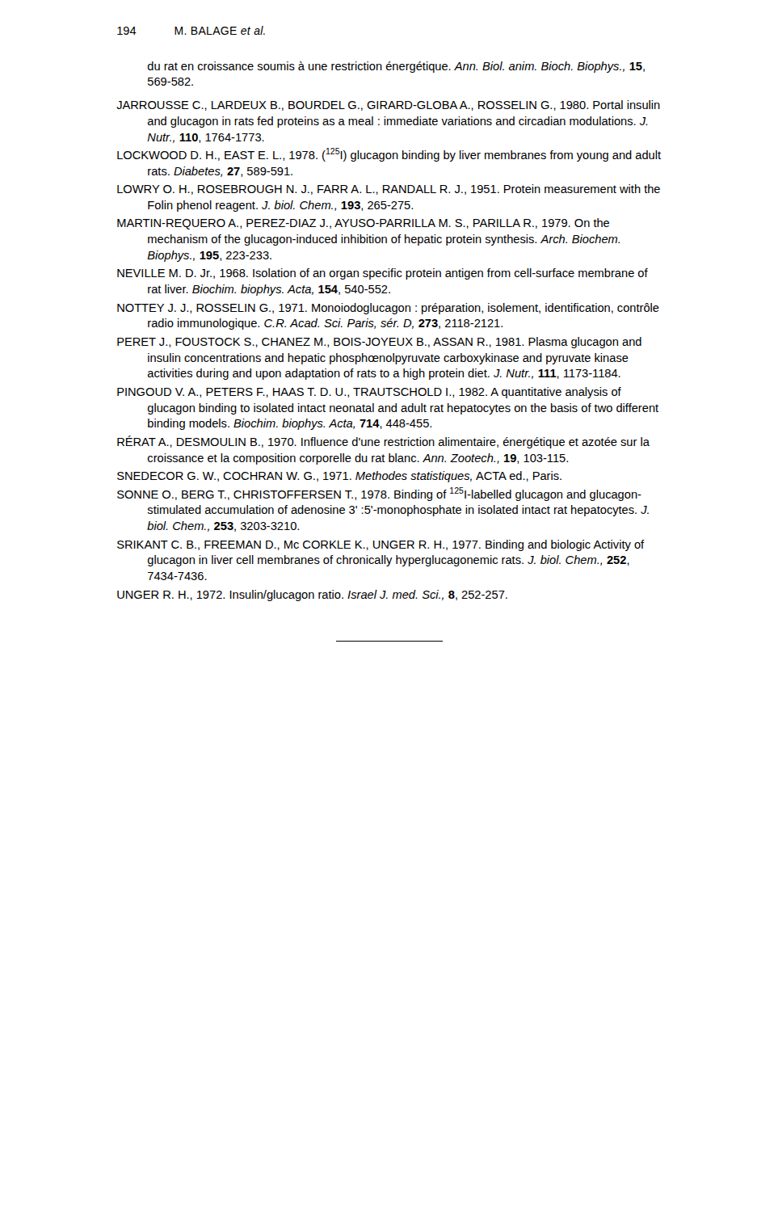194 M. BALAGE et al.
du rat en croissance soumis à une restriction énergétique. Ann. Biol. anim. Bioch. Biophys., 15, 569-582.
JARROUSSE C., LARDEUX B., BOURDEL G., GIRARD-GLOBA A., ROSSELIN G., 1980. Portal insulin and glucagon in rats fed proteins as a meal : immediate variations and circadian modulations. J. Nutr., 110, 1764-1773.
LOCKWOOD D. H., EAST E. L., 1978. (125I) glucagon binding by liver membranes from young and adult rats. Diabetes, 27, 589-591.
LOWRY O. H., ROSEBROUGH N. J., FARR A. L., RANDALL R. J., 1951. Protein measurement with the Folin phenol reagent. J. biol. Chem., 193, 265-275.
MARTIN-REQUERO A., PEREZ-DIAZ J., AYUSO-PARRILLA M. S., PARILLA R., 1979. On the mechanism of the glucagon-induced inhibition of hepatic protein synthesis. Arch. Biochem. Biophys., 195, 223-233.
NEVILLE M. D. Jr., 1968. Isolation of an organ specific protein antigen from cell-surface membrane of rat liver. Biochim. biophys. Acta, 154, 540-552.
NOTTEY J. J., ROSSELIN G., 1971. Monoiodoglucagon : préparation, isolement, identification, contrôle radio immunologique. C.R. Acad. Sci. Paris, sér. D, 273, 2118-2121.
PERET J., FOUSTOCK S., CHANEZ M., BOIS-JOYEUX B., ASSAN R., 1981. Plasma glucagon and insulin concentrations and hepatic phosphœnolpyruvate carboxykinase and pyruvate kinase activities during and upon adaptation of rats to a high protein diet. J. Nutr., 111, 1173-1184.
PINGOUD V. A., PETERS F., HAAS T. D. U., TRAUTSCHOLD I., 1982. A quantitative analysis of glucagon binding to isolated intact neonatal and adult rat hepatocytes on the basis of two different binding models. Biochim. biophys. Acta, 714, 448-455.
RÉRAT A., DESMOULIN B., 1970. Influence d'une restriction alimentaire, énergétique et azotée sur la croissance et la composition corporelle du rat blanc. Ann. Zootech., 19, 103-115.
SNEDECOR G. W., COCHRAN W. G., 1971. Methodes statistiques, ACTA ed., Paris.
SONNE O., BERG T., CHRISTOFFERSEN T., 1978. Binding of 125I-labelled glucagon and glucagon-stimulated accumulation of adenosine 3' :5'-monophosphate in isolated intact rat hepatocytes. J. biol. Chem., 253, 3203-3210.
SRIKANT C. B., FREEMAN D., Mc CORKLE K., UNGER R. H., 1977. Binding and biologic Activity of glucagon in liver cell membranes of chronically hyperglucagonemic rats. J. biol. Chem., 252, 7434-7436.
UNGER R. H., 1972. Insulin/glucagon ratio. Israel J. med. Sci., 8, 252-257.